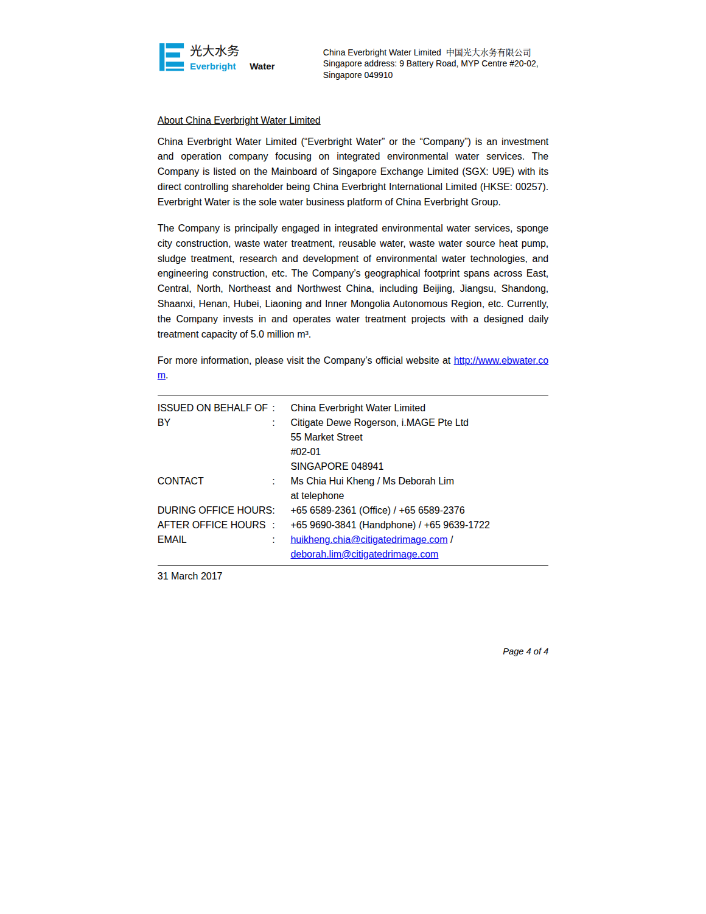光大水务 Everbright Water
China Everbright Water Limited 中国光大水务有限公司
Singapore address: 9 Battery Road, MYP Centre #20-02,
Singapore 049910
About China Everbright Water Limited
China Everbright Water Limited (“Everbright Water” or the “Company”) is an investment and operation company focusing on integrated environmental water services. The Company is listed on the Mainboard of Singapore Exchange Limited (SGX: U9E) with its direct controlling shareholder being China Everbright International Limited (HKSE: 00257). Everbright Water is the sole water business platform of China Everbright Group.
The Company is principally engaged in integrated environmental water services, sponge city construction, waste water treatment, reusable water, waste water source heat pump, sludge treatment, research and development of environmental water technologies, and engineering construction, etc. The Company’s geographical footprint spans across East, Central, North, Northeast and Northwest China, including Beijing, Jiangsu, Shandong, Shaanxi, Henan, Hubei, Liaoning and Inner Mongolia Autonomous Region, etc. Currently, the Company invests in and operates water treatment projects with a designed daily treatment capacity of 5.0 million m³.
For more information, please visit the Company’s official website at http://www.ebwater.com.
| ISSUED ON BEHALF OF | : | China Everbright Water Limited |
| BY | : | Citigate Dewe Rogerson, i.MAGE Pte Ltd |
| | | 55 Market Street |
| | | #02-01 |
| | | SINGAPORE 048941 |
| CONTACT | : | Ms Chia Hui Kheng / Ms Deborah Lim |
| | | at telephone |
| DURING OFFICE HOURS | : | +65 6589-2361 (Office) / +65 6589-2376 |
| AFTER OFFICE HOURS | : | +65 9690-3841 (Handphone) / +65 9639-1722 |
| EMAIL | : | huikheng.chia@citigatedrimage.com / |
| | | deborah.lim@citigatedrimage.com |
31 March 2017
Page 4 of 4